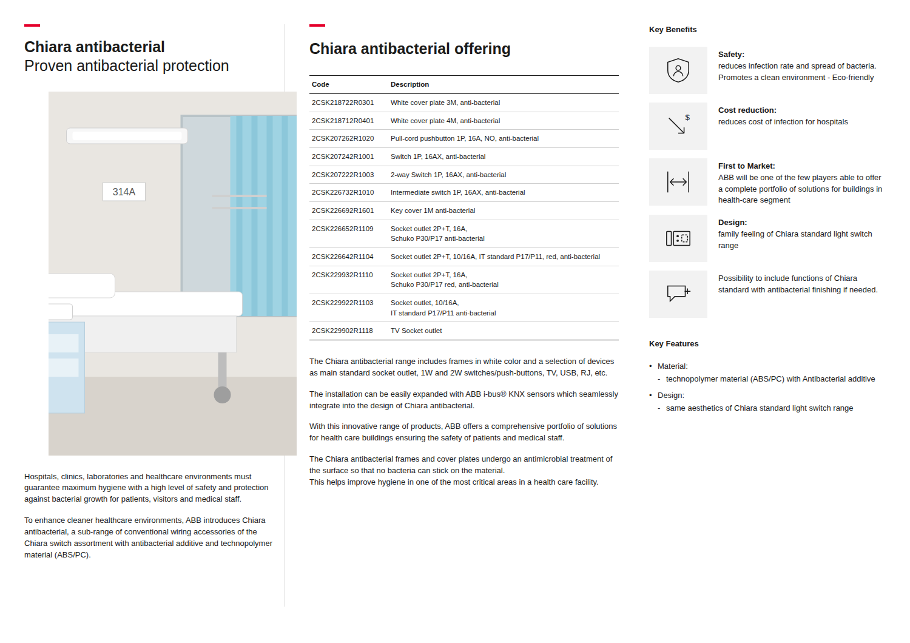Chiara antibacterial Proven antibacterial protection
314A
Hospitals, clinics, laboratories and healthcare environments must guarantee maximum hygiene with a high level of safety and protection against bacterial growth for patients, visitors and medical staff.
To enhance cleaner healthcare environments, ABB introduces Chiara antibacterial, a sub-range of conventional wiring accessories of the Chiara switch assortment with antibacterial additive and technopolymer material (ABS/PC).
Chiara antibacterial offering
| Code | Description |
| --- | --- |
| 2CSK218722R0301 | White cover plate 3M, anti-bacterial |
| 2CSK218712R0401 | White cover plate 4M, anti-bacterial |
| 2CSK207262R1020 | Pull-cord pushbutton 1P, 16A, NO, anti-bacterial |
| 2CSK207242R1001 | Switch 1P, 16AX, anti-bacterial |
| 2CSK207222R1003 | 2-way Switch 1P, 16AX, anti-bacterial |
| 2CSK226732R1010 | Intermediate switch 1P, 16AX, anti-bacterial |
| 2CSK226692R1601 | Key cover 1M anti-bacterial |
| 2CSK226652R1109 | Socket outlet 2P+T, 16A, Schuko P30/P17 anti-bacterial |
| 2CSK226642R1104 | Socket outlet 2P+T, 10/16A, IT standard P17/P11, red, anti-bacterial |
| 2CSK229932R1110 | Socket outlet 2P+T, 16A, Schuko P30/P17 red, anti-bacterial |
| 2CSK229922R1103 | Socket outlet, 10/16A, IT standard P17/P11 anti-bacterial |
| 2CSK229902R1118 | TV Socket outlet |
The Chiara antibacterial range includes frames in white color and a selection of devices as main standard socket outlet, 1W and 2W switches/push-buttons, TV, USB, RJ, etc.
The installation can be easily expanded with ABB i-bus® KNX sensors which seamlessly integrate into the design of Chiara antibacterial.
With this innovative range of products, ABB offers a comprehensive portfolio of solutions for health care buildings ensuring the safety of patients and medical staff.
The Chiara antibacterial frames and cover plates undergo an antimicrobial treatment of the surface so that no bacteria can stick on the material.
This helps improve hygiene in one of the most critical areas in a health care facility.
Key Benefits
Safety: reduces infection rate and spread of bacteria. Promotes a clean environment - Eco-friendly
$
Cost reduction: reduces cost of infection for hospitals
First to Market: ABB will be one of the few players able to offer a complete portfolio of solutions for buildings in health-care segment
Design: family feeling of Chiara standard light switch range
Possibility to include functions of Chiara standard with antibacterial finishing if needed.
Key Features
Material:
technopolymer material (ABS/PC) with Antibacterial additive
Design:
same aesthetics of Chiara standard light switch range